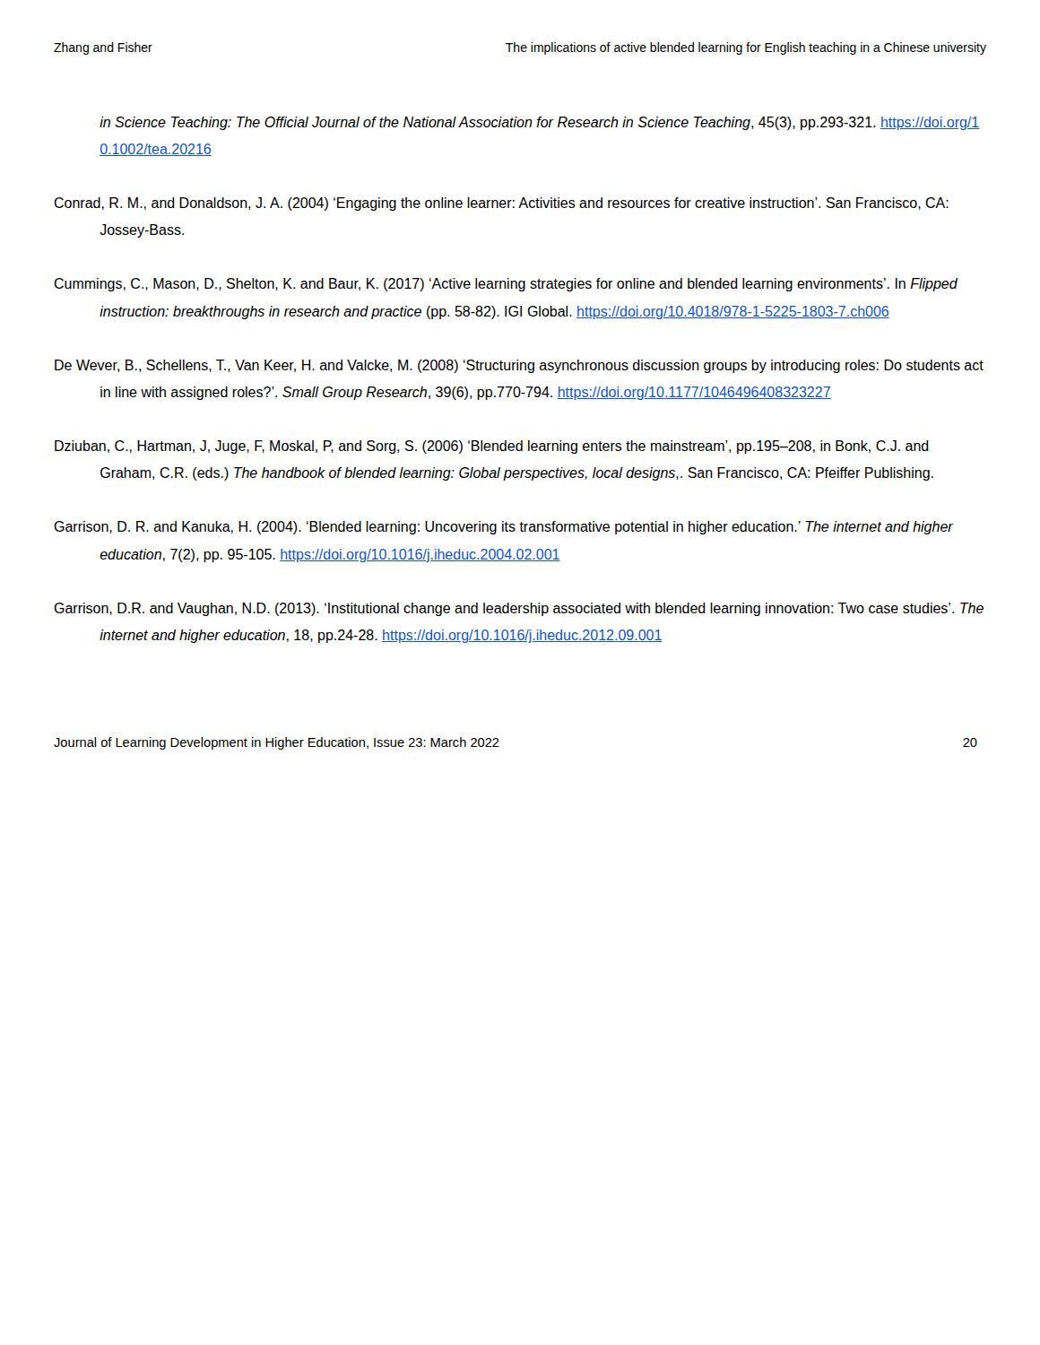Zhang and Fisher The implications of active blended learning for English teaching in a Chinese university
in Science Teaching: The Official Journal of the National Association for Research in Science Teaching, 45(3), pp.293-321. https://doi.org/10.1002/tea.20216
Conrad, R. M., and Donaldson, J. A. (2004) ‘Engaging the online learner: Activities and resources for creative instruction’. San Francisco, CA: Jossey-Bass.
Cummings, C., Mason, D., Shelton, K. and Baur, K. (2017) ‘Active learning strategies for online and blended learning environments’. In Flipped instruction: breakthroughs in research and practice (pp. 58-82). IGI Global. https://doi.org/10.4018/978-1-5225-1803-7.ch006
De Wever, B., Schellens, T., Van Keer, H. and Valcke, M. (2008) ‘Structuring asynchronous discussion groups by introducing roles: Do students act in line with assigned roles?’. Small Group Research, 39(6), pp.770-794. https://doi.org/10.1177/1046496408323227
Dziuban, C., Hartman, J, Juge, F, Moskal, P, and Sorg, S. (2006) ‘Blended learning enters the mainstream’, pp.195–208, in Bonk, C.J. and Graham, C.R. (eds.) The handbook of blended learning: Global perspectives, local designs,. San Francisco, CA: Pfeiffer Publishing.
Garrison, D. R. and Kanuka, H. (2004). ‘Blended learning: Uncovering its transformative potential in higher education.’ The internet and higher education, 7(2), pp. 95-105. https://doi.org/10.1016/j.iheduc.2004.02.001
Garrison, D.R. and Vaughan, N.D. (2013). ‘Institutional change and leadership associated with blended learning innovation: Two case studies’. The internet and higher education, 18, pp.24-28. https://doi.org/10.1016/j.iheduc.2012.09.001
Journal of Learning Development in Higher Education, Issue 23: March 2022 20